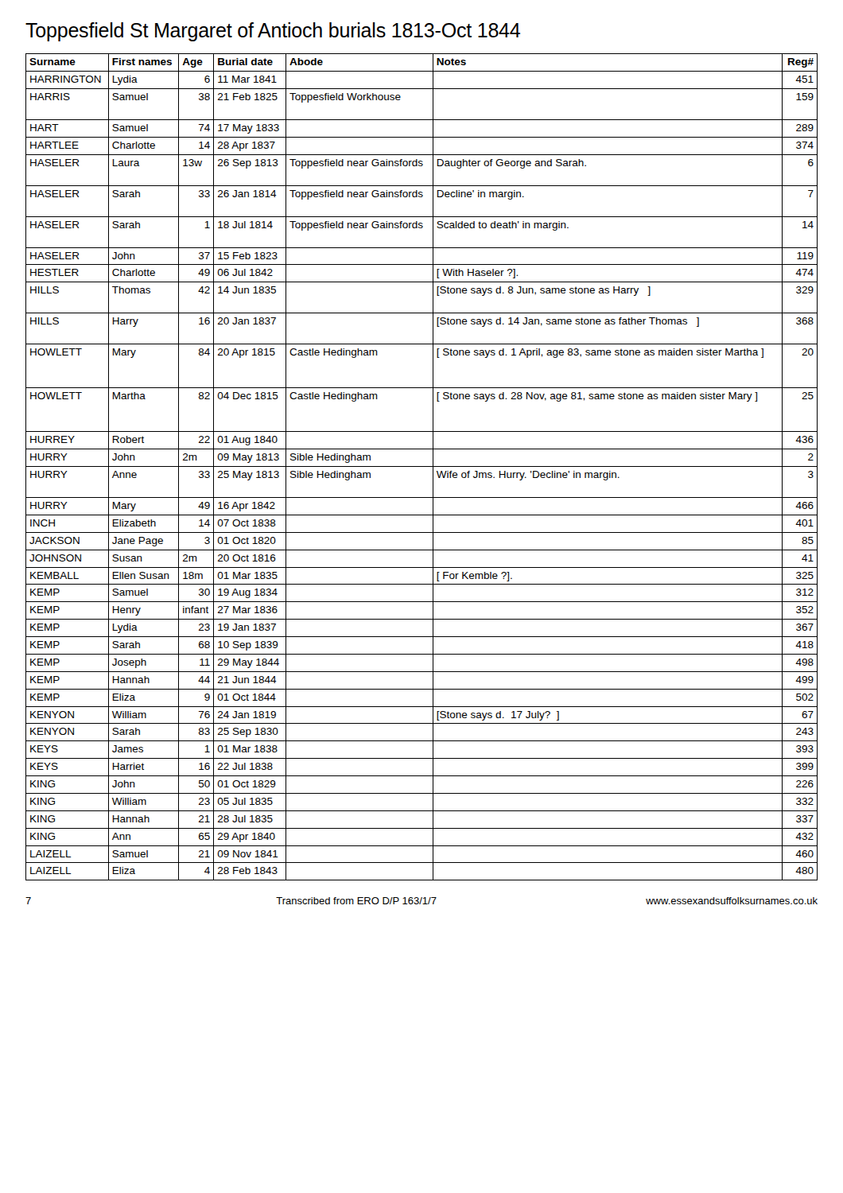Toppesfield St Margaret of Antioch burials 1813-Oct 1844
| Surname | First names | Age | Burial date | Abode | Notes | Reg# |
| --- | --- | --- | --- | --- | --- | --- |
| HARRINGTON | Lydia | 6 | 11 Mar 1841 | | | 451 |
| HARRIS | Samuel | 38 | 21 Feb 1825 | Toppesfield Workhouse | | 159 |
| HART | Samuel | 74 | 17 May 1833 | | | 289 |
| HARTLEE | Charlotte | 14 | 28 Apr 1837 | | | 374 |
| HASELER | Laura | 13w | 26 Sep 1813 | Toppesfield near Gainsfords | Daughter of George and Sarah. | 6 |
| HASELER | Sarah | 33 | 26 Jan 1814 | Toppesfield near Gainsfords | Decline' in margin. | 7 |
| HASELER | Sarah | 1 | 18 Jul 1814 | Toppesfield near Gainsfords | Scalded to death' in margin. | 14 |
| HASELER | John | 37 | 15 Feb 1823 | | | 119 |
| HESTLER | Charlotte | 49 | 06 Jul 1842 | | [ With Haseler ?]. | 474 |
| HILLS | Thomas | 42 | 14 Jun 1835 | | [Stone says d. 8 Jun, same stone as Harry ] | 329 |
| HILLS | Harry | 16 | 20 Jan 1837 | | [Stone says d. 14 Jan, same stone as father Thomas ] | 368 |
| HOWLETT | Mary | 84 | 20 Apr 1815 | Castle Hedingham | [ Stone says d. 1 April, age 83, same stone as maiden sister Martha ] | 20 |
| HOWLETT | Martha | 82 | 04 Dec 1815 | Castle Hedingham | [ Stone says d. 28 Nov, age 81, same stone as maiden sister Mary ] | 25 |
| HURREY | Robert | 22 | 01 Aug 1840 | | | 436 |
| HURRY | John | 2m | 09 May 1813 | Sible Hedingham | | 2 |
| HURRY | Anne | 33 | 25 May 1813 | Sible Hedingham | Wife of Jms. Hurry. 'Decline' in margin. | 3 |
| HURRY | Mary | 49 | 16 Apr 1842 | | | 466 |
| INCH | Elizabeth | 14 | 07 Oct 1838 | | | 401 |
| JACKSON | Jane Page | 3 | 01 Oct 1820 | | | 85 |
| JOHNSON | Susan | 2m | 20 Oct 1816 | | | 41 |
| KEMBALL | Ellen Susan | 18m | 01 Mar 1835 | | [ For Kemble ?]. | 325 |
| KEMP | Samuel | 30 | 19 Aug 1834 | | | 312 |
| KEMP | Henry | infant | 27 Mar 1836 | | | 352 |
| KEMP | Lydia | 23 | 19 Jan 1837 | | | 367 |
| KEMP | Sarah | 68 | 10 Sep 1839 | | | 418 |
| KEMP | Joseph | 11 | 29 May 1844 | | | 498 |
| KEMP | Hannah | 44 | 21 Jun 1844 | | | 499 |
| KEMP | Eliza | 9 | 01 Oct 1844 | | | 502 |
| KENYON | William | 76 | 24 Jan 1819 | | [Stone says d. 17 July? ] | 67 |
| KENYON | Sarah | 83 | 25 Sep 1830 | | | 243 |
| KEYS | James | 1 | 01 Mar 1838 | | | 393 |
| KEYS | Harriet | 16 | 22 Jul 1838 | | | 399 |
| KING | John | 50 | 01 Oct 1829 | | | 226 |
| KING | William | 23 | 05 Jul 1835 | | | 332 |
| KING | Hannah | 21 | 28 Jul 1835 | | | 337 |
| KING | Ann | 65 | 29 Apr 1840 | | | 432 |
| LAIZELL | Samuel | 21 | 09 Nov 1841 | | | 460 |
| LAIZELL | Eliza | 4 | 28 Feb 1843 | | | 480 |
7
Transcribed from ERO D/P 163/1/7
www.essexandsuffolksurnames.co.uk